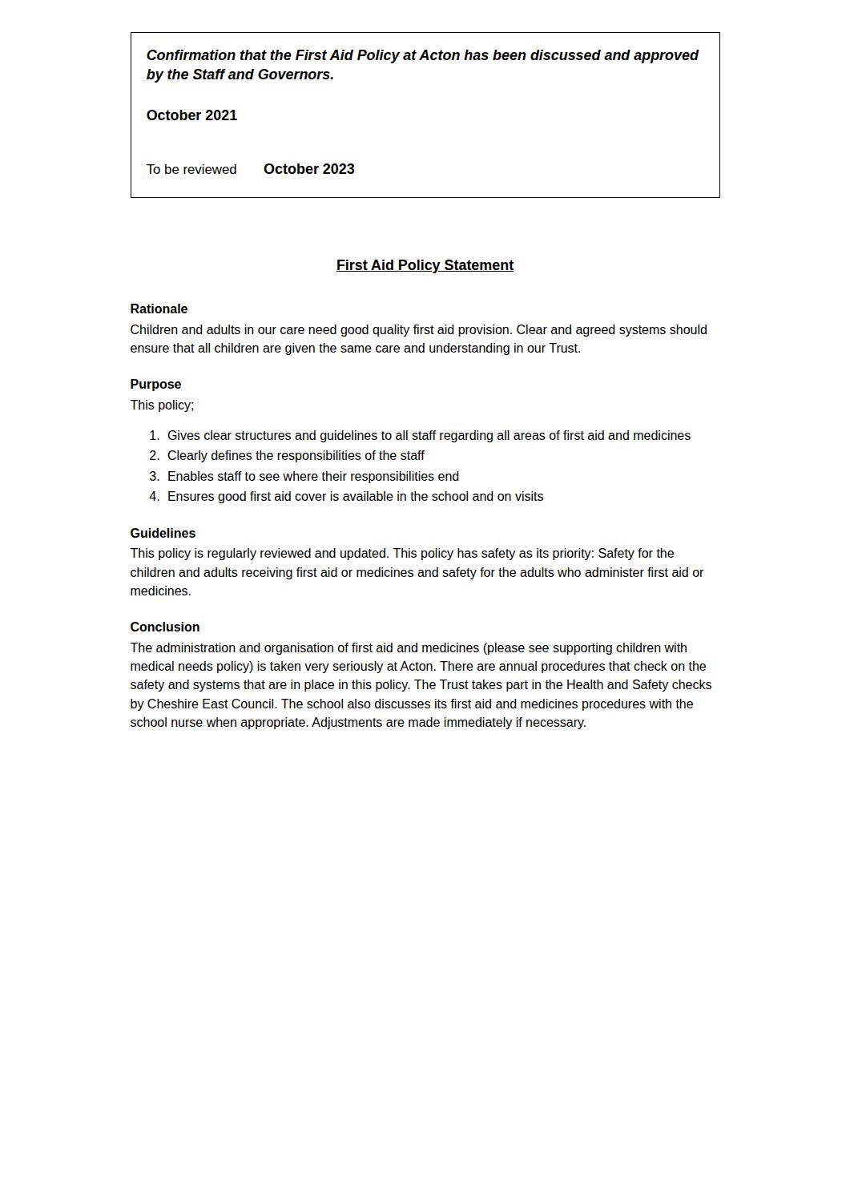Confirmation that the First Aid Policy at Acton has been discussed and approved by the Staff and Governors.
October 2021
To be reviewed October 2023
First Aid Policy Statement
Rationale
Children and adults in our care need good quality first aid provision. Clear and agreed systems should ensure that all children are given the same care and understanding in our Trust.
Purpose
This policy;
Gives clear structures and guidelines to all staff regarding all areas of first aid and medicines
Clearly defines the responsibilities of the staff
Enables staff to see where their responsibilities end
Ensures good first aid cover is available in the school and on visits
Guidelines
This policy is regularly reviewed and updated. This policy has safety as its priority: Safety for the children and adults receiving first aid or medicines and safety for the adults who administer first aid or medicines.
Conclusion
The administration and organisation of first aid and medicines (please see supporting children with medical needs policy) is taken very seriously at Acton. There are annual procedures that check on the safety and systems that are in place in this policy. The Trust takes part in the Health and Safety checks by Cheshire East Council. The school also discusses its first aid and medicines procedures with the school nurse when appropriate. Adjustments are made immediately if necessary.